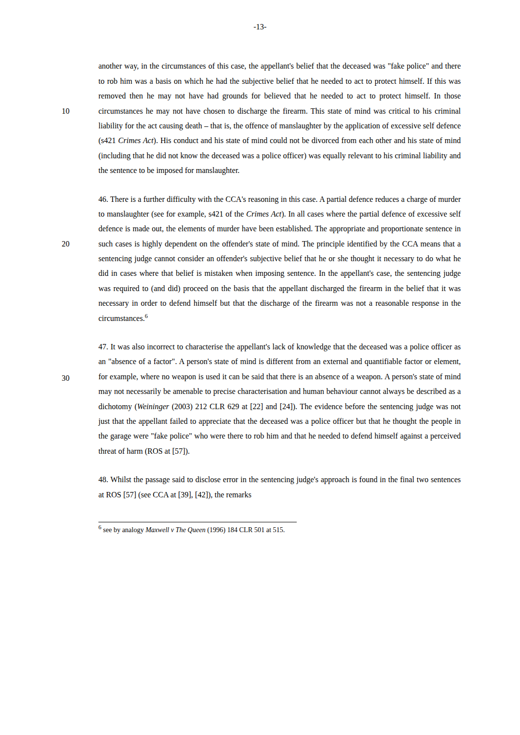-13-
10 another way, in the circumstances of this case, the appellant's belief that the deceased was "fake police" and there to rob him was a basis on which he had the subjective belief that he needed to act to protect himself. If this was removed then he may not have had grounds for believed that he needed to act to protect himself. In those circumstances he may not have chosen to discharge the firearm. This state of mind was critical to his criminal liability for the act causing death – that is, the offence of manslaughter by the application of excessive self defence (s421 Crimes Act). His conduct and his state of mind could not be divorced from each other and his state of mind (including that he did not know the deceased was a police officer) was equally relevant to his criminal liability and the sentence to be imposed for manslaughter.
20 46. There is a further difficulty with the CCA's reasoning in this case. A partial defence reduces a charge of murder to manslaughter (see for example, s421 of the Crimes Act). In all cases where the partial defence of excessive self defence is made out, the elements of murder have been established. The appropriate and proportionate sentence in such cases is highly dependent on the offender's state of mind. The principle identified by the CCA means that a sentencing judge cannot consider an offender's subjective belief that he or she thought it necessary to do what he did in cases where that belief is mistaken when imposing sentence. In the appellant's case, the sentencing judge was required to (and did) proceed on the basis that the appellant discharged the firearm in the belief that it was necessary in order to defend himself but that the discharge of the firearm was not a reasonable response in the circumstances.6
30 47. It was also incorrect to characterise the appellant's lack of knowledge that the deceased was a police officer as an "absence of a factor". A person's state of mind is different from an external and quantifiable factor or element, for example, where no weapon is used it can be said that there is an absence of a weapon. A person's state of mind may not necessarily be amenable to precise characterisation and human behaviour cannot always be described as a dichotomy (Weininger (2003) 212 CLR 629 at [22] and [24]). The evidence before the sentencing judge was not just that the appellant failed to appreciate that the deceased was a police officer but that he thought the people in the garage were "fake police" who were there to rob him and that he needed to defend himself against a perceived threat of harm (ROS at [57]).
48. Whilst the passage said to disclose error in the sentencing judge's approach is found in the final two sentences at ROS [57] (see CCA at [39], [42]), the remarks
6 see by analogy Maxwell v The Queen (1996) 184 CLR 501 at 515.